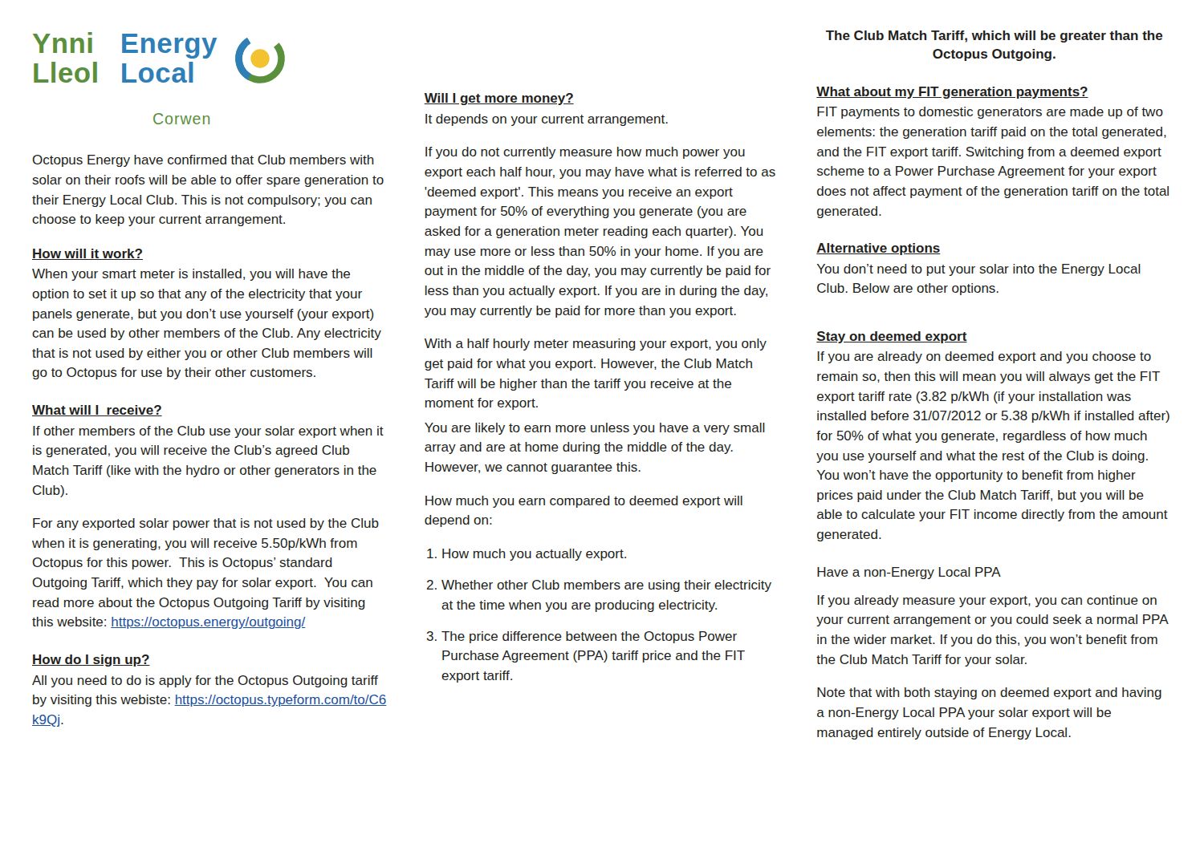Ynni Energy Lleol Local
Corwen
Octopus Energy have confirmed that Club members with solar on their roofs will be able to offer spare generation to their Energy Local Club. This is not compulsory; you can choose to keep your current arrangement.
How will it work?
When your smart meter is installed, you will have the option to set it up so that any of the electricity that your panels generate, but you don’t use yourself (your export) can be used by other members of the Club. Any electricity that is not used by either you or other Club members will go to Octopus for use by their other customers.
What will I receive?
If other members of the Club use your solar export when it is generated, you will receive the Club’s agreed Club Match Tariff (like with the hydro or other generators in the Club).
For any exported solar power that is not used by the Club when it is generating, you will receive 5.50p/kWh from Octopus for this power. This is Octopus’ standard Outgoing Tariff, which they pay for solar export. You can read more about the Octopus Outgoing Tariff by visiting this website: https://octopus.energy/outgoing/
How do I sign up?
All you need to do is apply for the Octopus Outgoing tariff by visiting this webiste: https://octopus.typeform.com/to/C6k9Qj.
Will I get more money?
It depends on your current arrangement.
If you do not currently measure how much power you export each half hour, you may have what is referred to as 'deemed export'. This means you receive an export payment for 50% of everything you generate (you are asked for a generation meter reading each quarter). You may use more or less than 50% in your home. If you are out in the middle of the day, you may currently be paid for less than you actually export. If you are in during the day, you may currently be paid for more than you export.
With a half hourly meter measuring your export, you only get paid for what you export. However, the Club Match Tariff will be higher than the tariff you receive at the moment for export.
You are likely to earn more unless you have a very small array and are at home during the middle of the day. However, we cannot guarantee this.
How much you earn compared to deemed export will depend on:
How much you actually export.
Whether other Club members are using their electricity at the time when you are producing electricity.
The price difference between the Octopus Power Purchase Agreement (PPA) tariff price and the FIT export tariff.
The Club Match Tariff, which will be greater than the Octopus Outgoing.
What about my FIT generation payments?
FIT payments to domestic generators are made up of two elements: the generation tariff paid on the total generated, and the FIT export tariff. Switching from a deemed export scheme to a Power Purchase Agreement for your export does not affect payment of the generation tariff on the total generated.
Alternative options
You don’t need to put your solar into the Energy Local Club. Below are other options.
Stay on deemed export
If you are already on deemed export and you choose to remain so, then this will mean you will always get the FIT export tariff rate (3.82 p/kWh (if your installation was installed before 31/07/2012 or 5.38 p/kWh if installed after) for 50% of what you generate, regardless of how much you use yourself and what the rest of the Club is doing. You won’t have the opportunity to benefit from higher prices paid under the Club Match Tariff, but you will be able to calculate your FIT income directly from the amount generated.
Have a non-Energy Local PPA
If you already measure your export, you can continue on your current arrangement or you could seek a normal PPA in the wider market. If you do this, you won’t benefit from the Club Match Tariff for your solar.
Note that with both staying on deemed export and having a non-Energy Local PPA your solar export will be managed entirely outside of Energy Local.